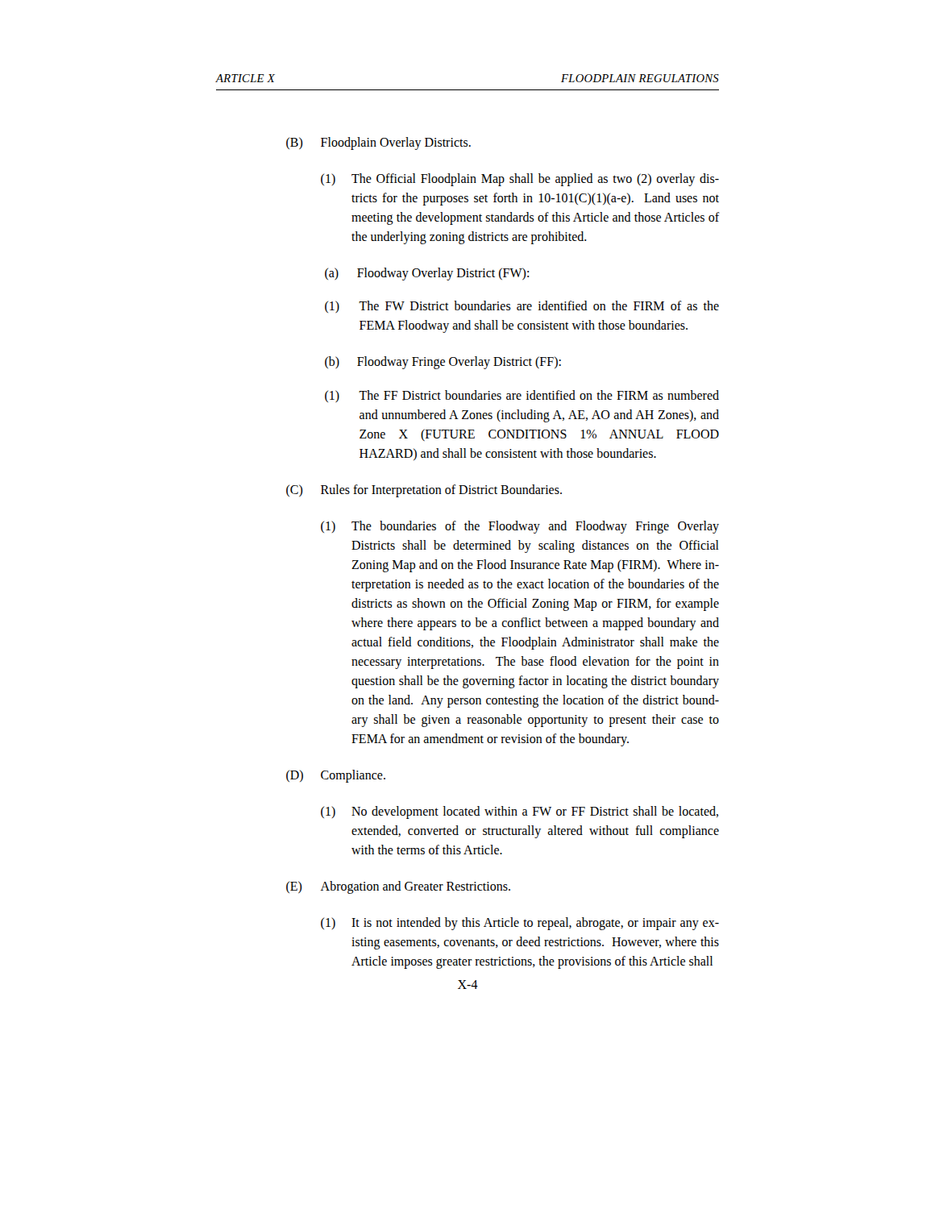Article X Floodplain Regulations
(B) Floodplain Overlay Districts.
(1) The Official Floodplain Map shall be applied as two (2) overlay districts for the purposes set forth in 10-101(C)(1)(a-e). Land uses not meeting the development standards of this Article and those Articles of the underlying zoning districts are prohibited.
(a) Floodway Overlay District (FW):
(1) The FW District boundaries are identified on the FIRM of as the FEMA Floodway and shall be consistent with those boundaries.
(b) Floodway Fringe Overlay District (FF):
(1) The FF District boundaries are identified on the FIRM as numbered and unnumbered A Zones (including A, AE, AO and AH Zones), and Zone X (FUTURE CONDITIONS 1% ANNUAL FLOOD HAZARD) and shall be consistent with those boundaries.
(C) Rules for Interpretation of District Boundaries.
(1) The boundaries of the Floodway and Floodway Fringe Overlay Districts shall be determined by scaling distances on the Official Zoning Map and on the Flood Insurance Rate Map (FIRM). Where interpretation is needed as to the exact location of the boundaries of the districts as shown on the Official Zoning Map or FIRM, for example where there appears to be a conflict between a mapped boundary and actual field conditions, the Floodplain Administrator shall make the necessary interpretations. The base flood elevation for the point in question shall be the governing factor in locating the district boundary on the land. Any person contesting the location of the district boundary shall be given a reasonable opportunity to present their case to FEMA for an amendment or revision of the boundary.
(D) Compliance.
(1) No development located within a FW or FF District shall be located, extended, converted or structurally altered without full compliance with the terms of this Article.
(E) Abrogation and Greater Restrictions.
(1) It is not intended by this Article to repeal, abrogate, or impair any existing easements, covenants, or deed restrictions. However, where this Article imposes greater restrictions, the provisions of this Article shall
X-4